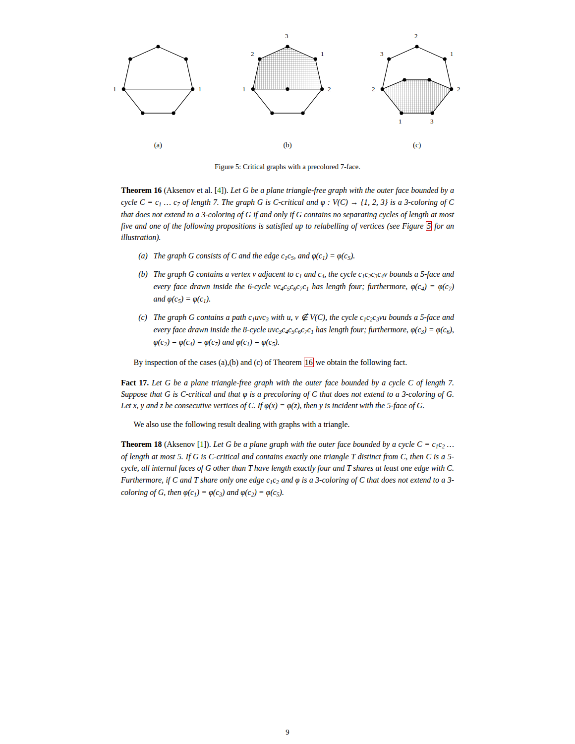1 1
(a)
3 2 1 1 2
(b)
2 3 1 2 2 1 3
(c)
Figure 5: Critical graphs with a precolored 7-face.
Theorem 16 (Aksenov et al. [4]). Let G be a plane triangle-free graph with the outer face bounded by a cycle C = c1 … c7 of length 7. The graph G is C-critical and φ : V(C) → {1, 2, 3} is a 3-coloring of C that does not extend to a 3-coloring of G if and only if G contains no separating cycles of length at most five and one of the following propositions is satisfied up to relabelling of vertices (see Figure 5 for an illustration).
(a) The graph G consists of C and the edge c1c5, and φ(c1) = φ(c5).
(b) The graph G contains a vertex v adjacent to c1 and c4, the cycle c1c2c3c4v bounds a 5-face and every face drawn inside the 6-cycle vc4c5c6c7c1 has length four; furthermore, φ(c4) = φ(c7) and φ(c5) = φ(c1).
(c) The graph G contains a path c1uvc3 with u, v ∉ V(C), the cycle c1c2c3vu bounds a 5-face and every face drawn inside the 8-cycle uvc3c4c5c6c7c1 has length four; furthermore, φ(c3) = φ(c6), φ(c2) = φ(c4) = φ(c7) and φ(c1) = φ(c5).
By inspection of the cases (a),(b) and (c) of Theorem 16 we obtain the following fact.
Fact 17. Let G be a plane triangle-free graph with the outer face bounded by a cycle C of length 7. Suppose that G is C-critical and that φ is a precoloring of C that does not extend to a 3-coloring of G. Let x, y and z be consecutive vertices of C. If φ(x) = φ(z), then y is incident with the 5-face of G.
We also use the following result dealing with graphs with a triangle.
Theorem 18 (Aksenov [1]). Let G be a plane graph with the outer face bounded by a cycle C = c1c2 … of length at most 5. If G is C-critical and contains exactly one triangle T distinct from C, then C is a 5-cycle, all internal faces of G other than T have length exactly four and T shares at least one edge with C. Furthermore, if C and T share only one edge c1c2 and φ is a 3-coloring of C that does not extend to a 3-coloring of G, then φ(c1) = φ(c3) and φ(c2) = φ(c5).
9